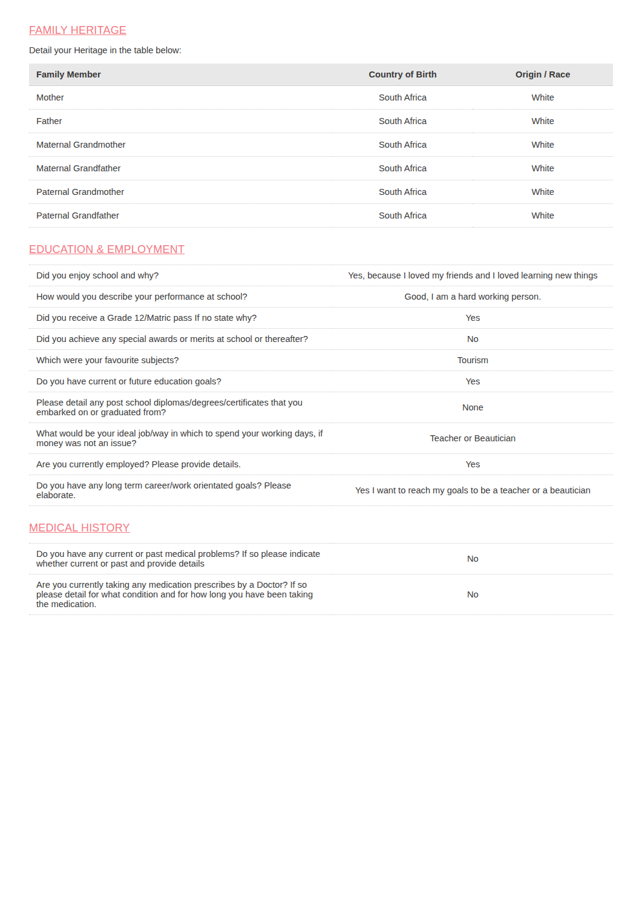FAMILY HERITAGE
Detail your Heritage in the table below:
| Family Member | Country of Birth | Origin / Race |
| --- | --- | --- |
| Mother | South Africa | White |
| Father | South Africa | White |
| Maternal Grandmother | South Africa | White |
| Maternal Grandfather | South Africa | White |
| Paternal Grandmother | South Africa | White |
| Paternal Grandfather | South Africa | White |
EDUCATION & EMPLOYMENT
| Did you enjoy school and why? | Yes, because I loved my friends and I loved learning new things |
| How would you describe your performance at school? | Good, I am a hard working person. |
| Did you receive a Grade 12/Matric pass If no state why? | Yes |
| Did you achieve any special awards or merits at school or thereafter? | No |
| Which were your favourite subjects? | Tourism |
| Do you have current or future education goals? | Yes |
| Please detail any post school diplomas/degrees/certificates that you embarked on or graduated from? | None |
| What would be your ideal job/way in which to spend your working days, if money was not an issue? | Teacher or Beautician |
| Are you currently employed? Please provide details. | Yes |
| Do you have any long term career/work orientated goals? Please elaborate. | Yes I want to reach my goals to be a teacher or a beautician |
MEDICAL HISTORY
| Do you have any current or past medical problems? If so please indicate whether current or past and provide details | No |
| Are you currently taking any medication prescribes by a Doctor? If so please detail for what condition and for how long you have been taking the medication. | No |